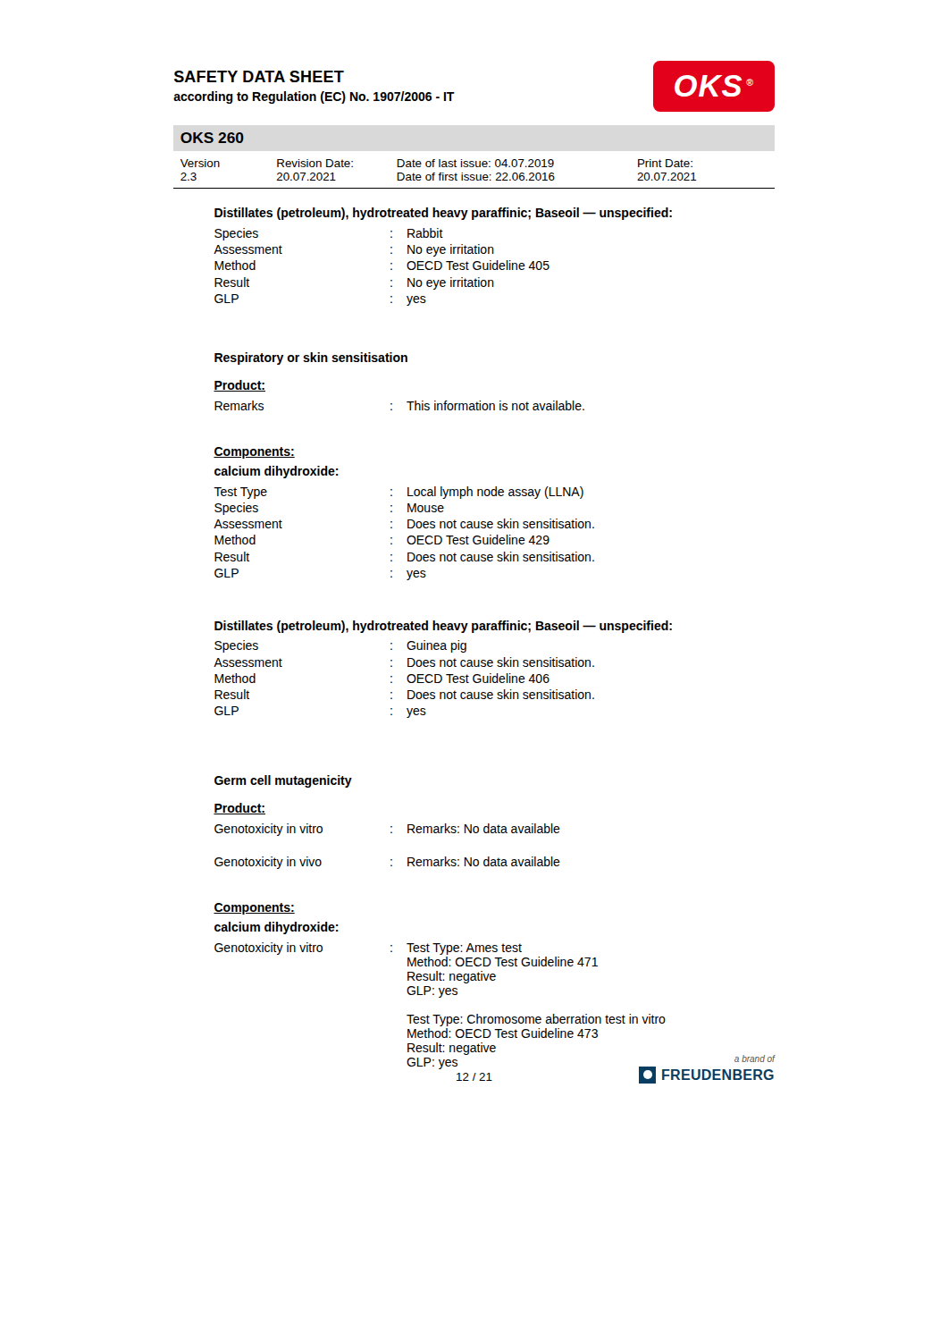SAFETY DATA SHEET
according to Regulation (EC) No. 1907/2006 - IT
OKS®
OKS 260
| Version 2.3 | Revision Date: 20.07.2021 | Date of last issue: 04.07.2019 Date of first issue: 22.06.2016 | Print Date: 20.07.2021 |
Distillates (petroleum), hydrotreated heavy paraffinic; Baseoil — unspecified:
| Species | : | Rabbit |
| Assessment | : | No eye irritation |
| Method | : | OECD Test Guideline 405 |
| Result | : | No eye irritation |
| GLP | : | yes |
Respiratory or skin sensitisation
Product:
| Remarks | : | This information is not available. |
Components:
calcium dihydroxide:
| Test Type | : | Local lymph node assay (LLNA) |
| Species | : | Mouse |
| Assessment | : | Does not cause skin sensitisation. |
| Method | : | OECD Test Guideline 429 |
| Result | : | Does not cause skin sensitisation. |
| GLP | : | yes |
Distillates (petroleum), hydrotreated heavy paraffinic; Baseoil — unspecified:
| Species | : | Guinea pig |
| Assessment | : | Does not cause skin sensitisation. |
| Method | : | OECD Test Guideline 406 |
| Result | : | Does not cause skin sensitisation. |
| GLP | : | yes |
Germ cell mutagenicity
Product:
| Genotoxicity in vitro | : | Remarks: No data available |
| Genotoxicity in vivo | : | Remarks: No data available |
Components:
calcium dihydroxide:
| Genotoxicity in vitro | : | Test Type: Ames test Method: OECD Test Guideline 471 Result: negative GLP: yes Test Type: Chromosome aberration test in vitro Method: OECD Test Guideline 473 Result: negative GLP: yes |
12 / 21
a brand of
FREUDENBERG